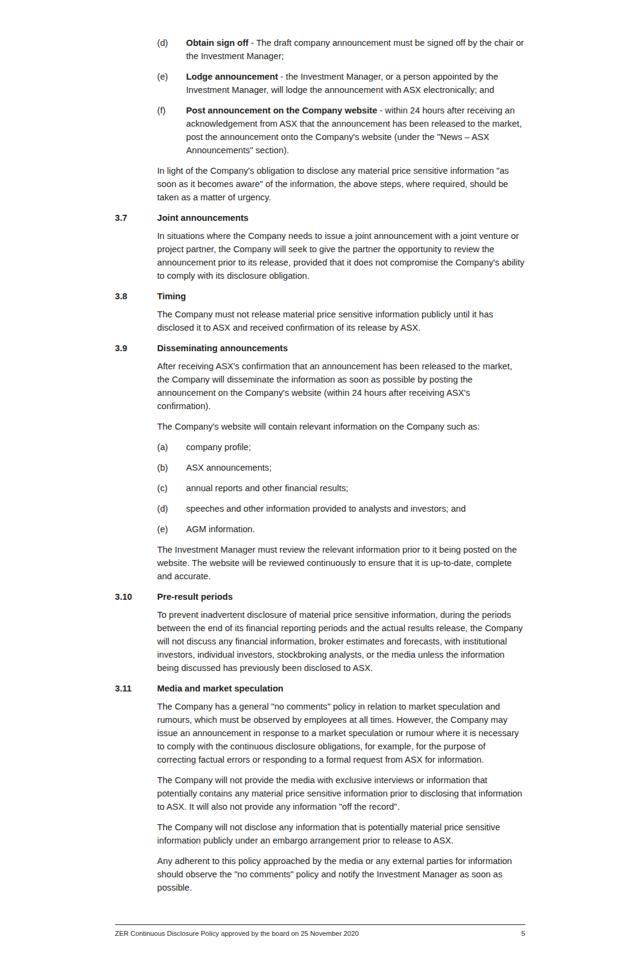(d)
Obtain sign off - The draft company announcement must be signed off by the chair or the Investment Manager;
(e)
Lodge announcement - the Investment Manager, or a person appointed by the Investment Manager, will lodge the announcement with ASX electronically; and
(f)
Post announcement on the Company website - within 24 hours after receiving an acknowledgement from ASX that the announcement has been released to the market, post the announcement onto the Company's website (under the "News – ASX Announcements" section).
In light of the Company's obligation to disclose any material price sensitive information "as soon as it becomes aware" of the information, the above steps, where required, should be taken as a matter of urgency.
3.7
Joint announcements
In situations where the Company needs to issue a joint announcement with a joint venture or project partner, the Company will seek to give the partner the opportunity to review the announcement prior to its release, provided that it does not compromise the Company's ability to comply with its disclosure obligation.
3.8
Timing
The Company must not release material price sensitive information publicly until it has disclosed it to ASX and received confirmation of its release by ASX.
3.9
Disseminating announcements
After receiving ASX's confirmation that an announcement has been released to the market, the Company will disseminate the information as soon as possible by posting the announcement on the Company's website (within 24 hours after receiving ASX's confirmation).
The Company's website will contain relevant information on the Company such as:
(a)
company profile;
(b)
ASX announcements;
(c)
annual reports and other financial results;
(d)
speeches and other information provided to analysts and investors; and
(e)
AGM information.
The Investment Manager must review the relevant information prior to it being posted on the website. The website will be reviewed continuously to ensure that it is up-to-date, complete and accurate.
3.10
Pre-result periods
To prevent inadvertent disclosure of material price sensitive information, during the periods between the end of its financial reporting periods and the actual results release, the Company will not discuss any financial information, broker estimates and forecasts, with institutional investors, individual investors, stockbroking analysts, or the media unless the information being discussed has previously been disclosed to ASX.
3.11
Media and market speculation
The Company has a general "no comments" policy in relation to market speculation and rumours, which must be observed by employees at all times. However, the Company may issue an announcement in response to a market speculation or rumour where it is necessary to comply with the continuous disclosure obligations, for example, for the purpose of correcting factual errors or responding to a formal request from ASX for information.
The Company will not provide the media with exclusive interviews or information that potentially contains any material price sensitive information prior to disclosing that information to ASX. It will also not provide any information "off the record".
The Company will not disclose any information that is potentially material price sensitive information publicly under an embargo arrangement prior to release to ASX.
Any adherent to this policy approached by the media or any external parties for information should observe the "no comments" policy and notify the Investment Manager as soon as possible.
ZER Continuous Disclosure Policy approved by the board on 25 November 2020 5